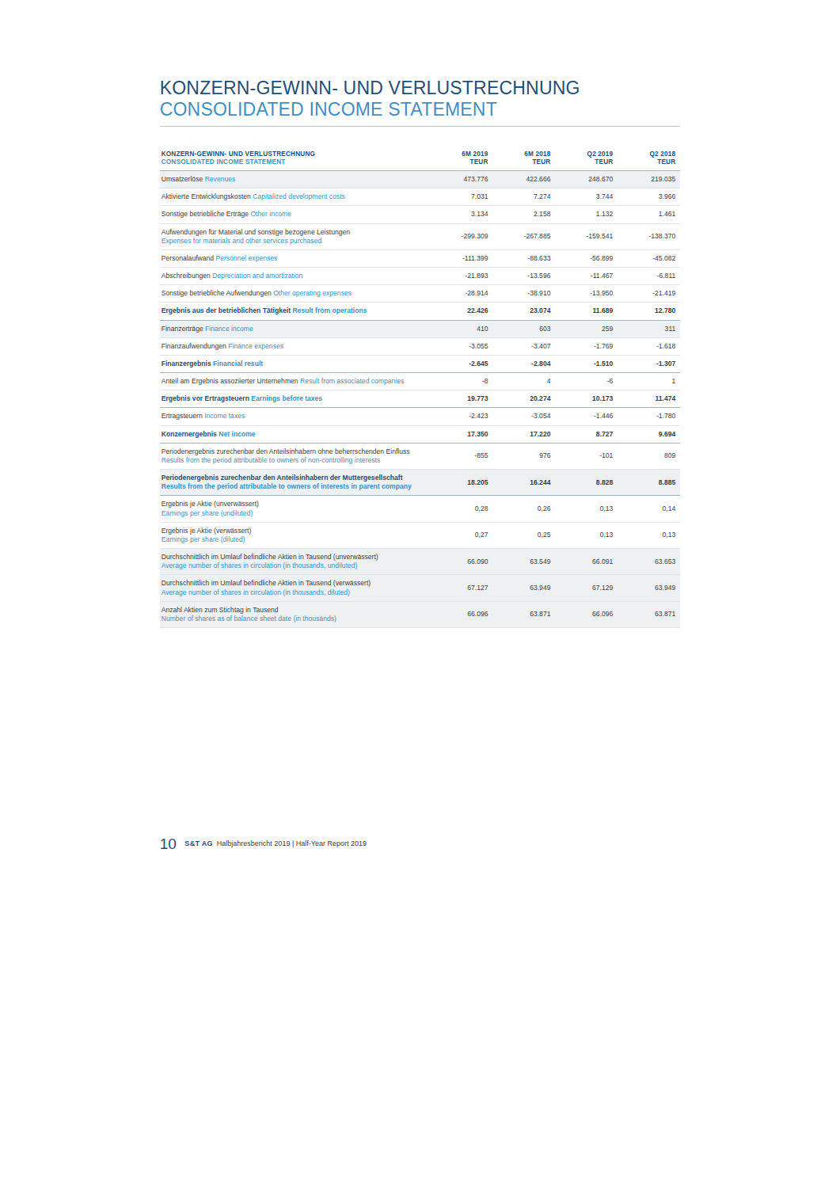KONZERN-GEWINN- UND VERLUSTRECHNUNG CONSOLIDATED INCOME STATEMENT
| KONZERN-GEWINN- UND VERLUSTRECHNUNG CONSOLIDATED INCOME STATEMENT | 6M 2019 TEUR | 6M 2018 TEUR | Q2 2019 TEUR | Q2 2018 TEUR |
| --- | --- | --- | --- | --- |
| Umsatzerlöse Revenues | 473.776 | 422.666 | 248.670 | 219.035 |
| Aktivierte Entwicklungskosten Capitalized development costs | 7.031 | 7.274 | 3.744 | 3.966 |
| Sonstige betriebliche Erträge Other income | 3.134 | 2.158 | 1.132 | 1.461 |
| Aufwendungen für Material und sonstige bezogene Leistungen Expenses for materials and other services purchased | -299.309 | -267.885 | -159.541 | -138.370 |
| Personalaufwand Personnel expenses | -111.399 | -88.633 | -56.899 | -45.082 |
| Abschreibungen Depreciation and amortization | -21.893 | -13.596 | -11.467 | -6.811 |
| Sonstige betriebliche Aufwendungen Other operating expenses | -28.914 | -38.910 | -13.950 | -21.419 |
| Ergebnis aus der betrieblichen Tätigkeit Result from operations | 22.426 | 23.074 | 11.689 | 12.780 |
| Finanzerträge Finance income | 410 | 603 | 259 | 311 |
| Finanzaufwendungen Finance expenses | -3.055 | -3.407 | -1.769 | -1.618 |
| Finanzergebnis Financial result | -2.645 | -2.804 | -1.510 | -1.307 |
| Anteil am Ergebnis assoziierter Unternehmen Result from associated companies | -8 | 4 | -6 | 1 |
| Ergebnis vor Ertragsteuern Earnings before taxes | 19.773 | 20.274 | 10.173 | 11.474 |
| Ertragsteuern Income taxes | -2.423 | -3.054 | -1.446 | -1.780 |
| Konzernergebnis Net income | 17.350 | 17.220 | 8.727 | 9.694 |
| Periodenergebnis zurechenbar den Anteilsinhabern ohne beherrschenden Einfluss Results from the period attributable to owners of non-controlling interests | -855 | 976 | -101 | 809 |
| Periodenergebnis zurechenbar den Anteilsinhabern der Muttergesellschaft Results from the period attributable to owners of interests in parent company | 18.205 | 16.244 | 8.828 | 8.885 |
| Ergebnis je Aktie (unverwässert) Earnings per share (undiluted) | 0,28 | 0,26 | 0,13 | 0,14 |
| Ergebnis je Aktie (verwässert) Earnings per share (diluted) | 0,27 | 0,25 | 0,13 | 0,13 |
| Durchschnittlich im Umlauf befindliche Aktien in Tausend (unverwässert) Average number of shares in circulation (in thousands, undiluted) | 66.090 | 63.549 | 66.091 | 63.653 |
| Durchschnittlich im Umlauf befindliche Aktien in Tausend (verwässert) Average number of shares in circulation (in thousands, diluted) | 67.127 | 63.949 | 67.129 | 63.949 |
| Anzahl Aktien zum Stichtag in Tausend Number of shares as of balance sheet date (in thousands) | 66.096 | 63.871 | 66.096 | 63.871 |
10 S&T AG Halbjahresbericht 2019 | Half-Year Report 2019